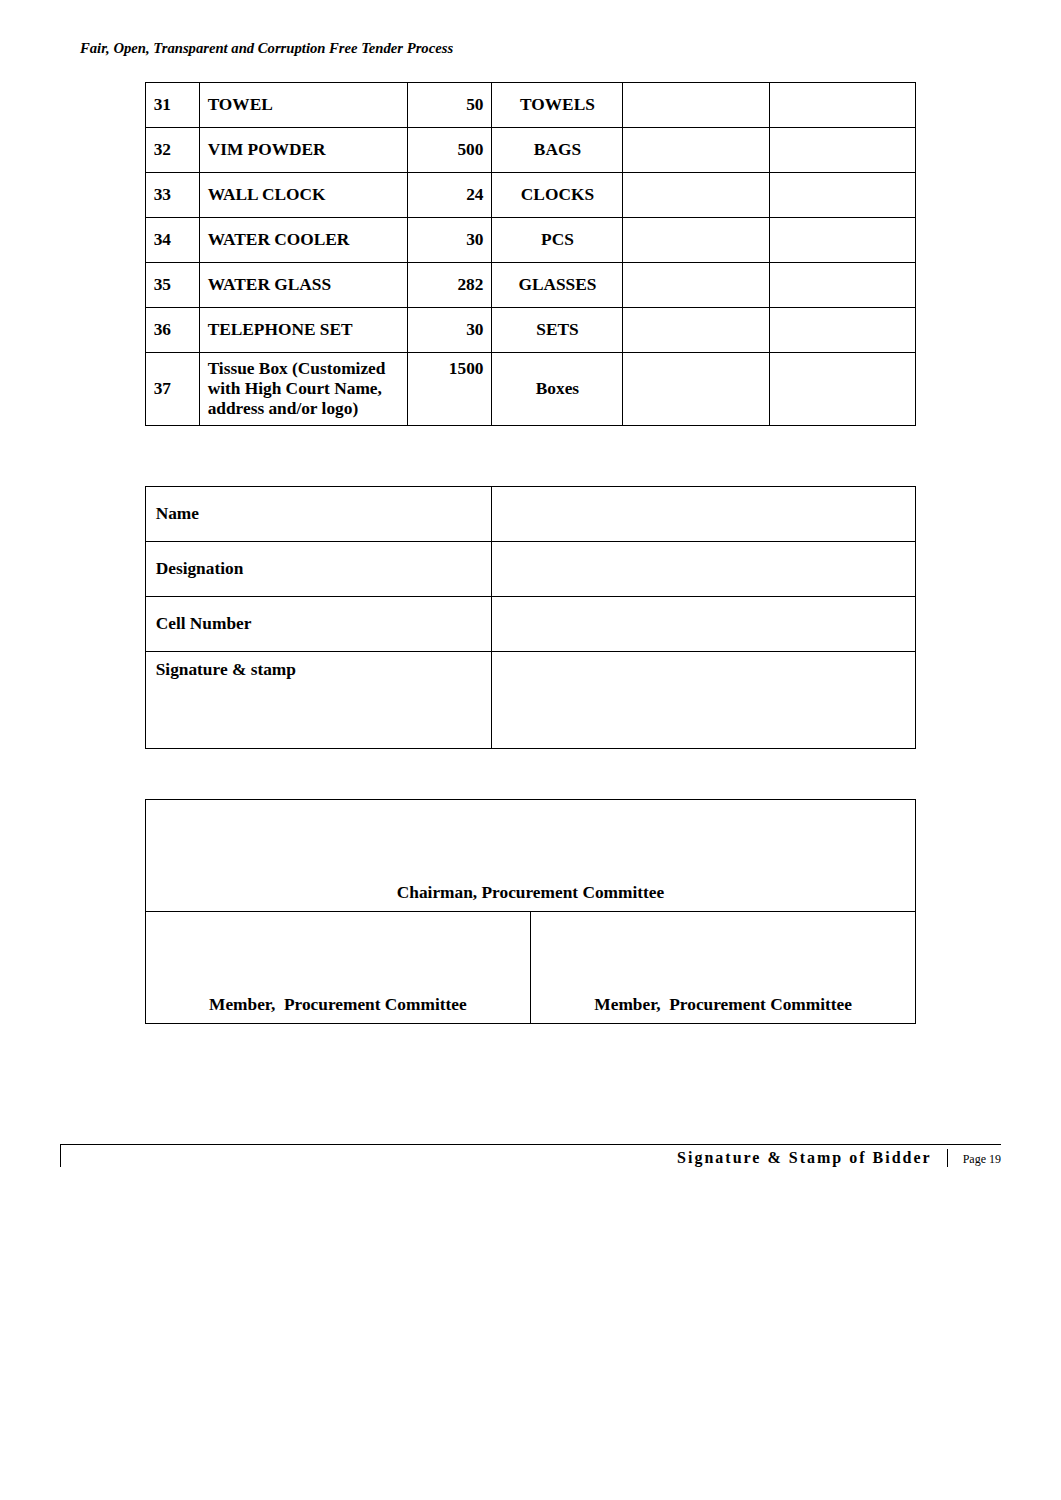Fair, Open, Transparent and Corruption Free Tender Process
| 31 | TOWEL | 50 | TOWELS | | |
| 32 | VIM POWDER | 500 | BAGS | | |
| 33 | WALL CLOCK | 24 | CLOCKS | | |
| 34 | WATER COOLER | 30 | PCS | | |
| 35 | WATER GLASS | 282 | GLASSES | | |
| 36 | TELEPHONE SET | 30 | SETS | | |
| 37 | Tissue Box (Customized with High Court Name, address and/or logo) | 1500 | Boxes | | |
| Name | |
| Designation | |
| Cell Number | |
| Signature & stamp | |
| Chairman, Procurement Committee |
| Member, Procurement Committee | Member, Procurement Committee |
Signature & Stamp of Bidder Page 19